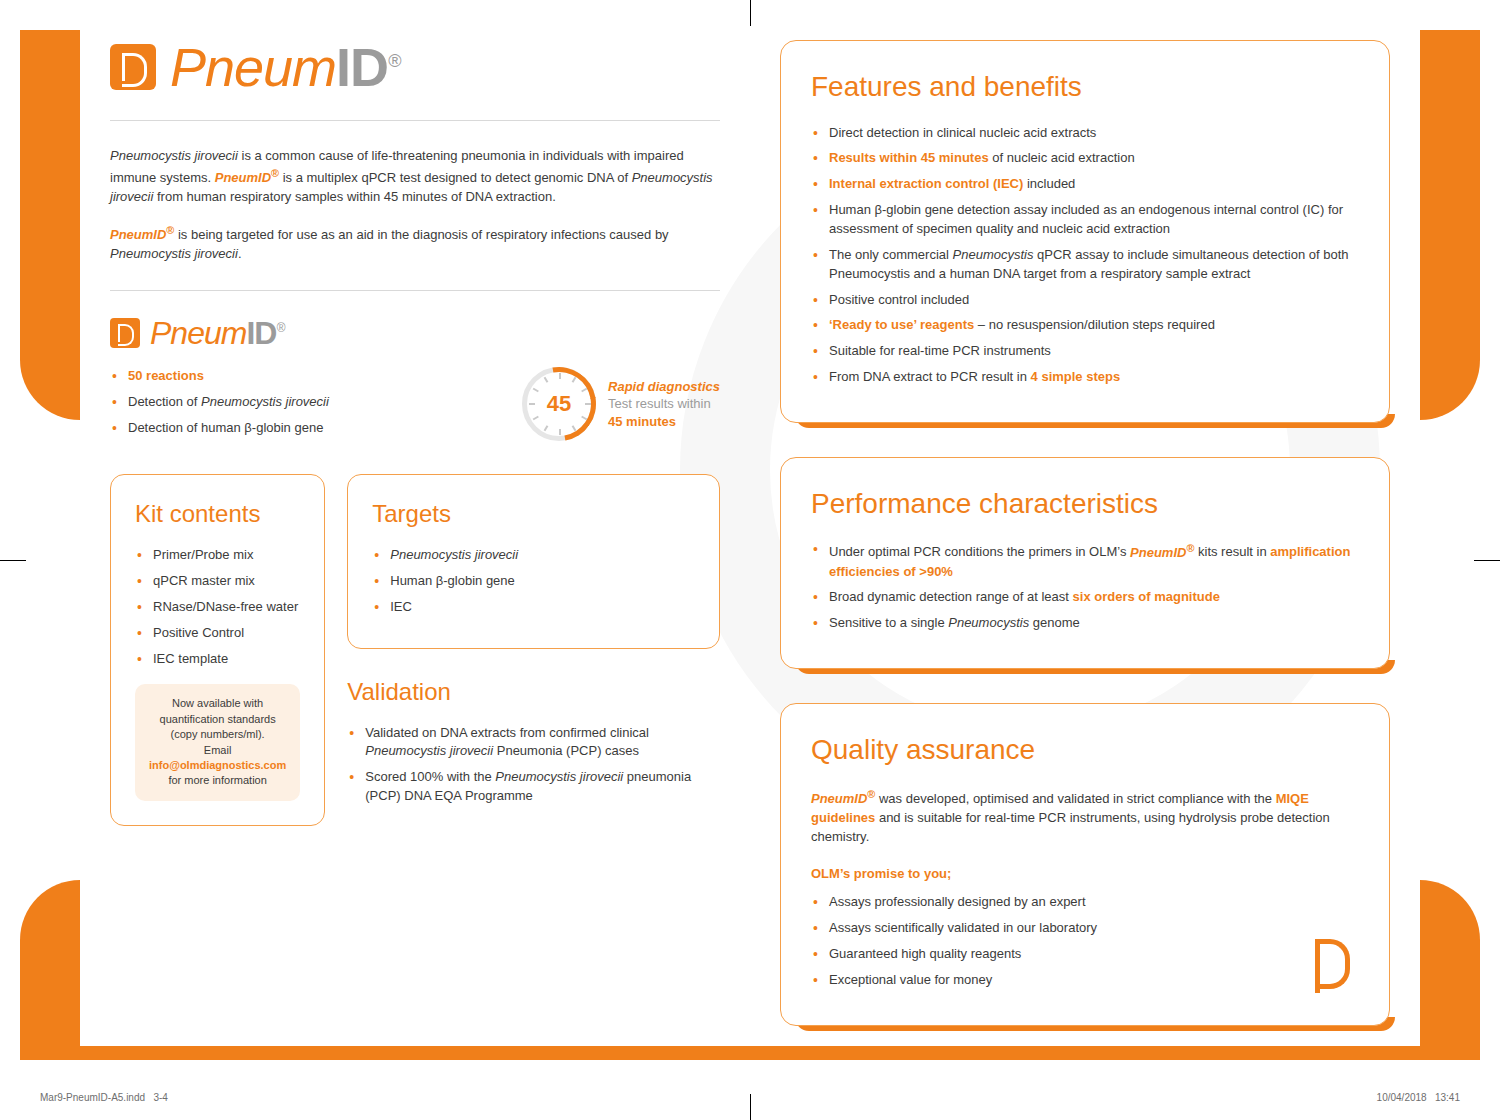Pneum ID®
Pneumocystis jirovecii is a common cause of life-threatening pneumonia in individuals with impaired immune systems. PneumID® is a multiplex qPCR test designed to detect genomic DNA of Pneumocystis jirovecii from human respiratory samples within 45 minutes of DNA extraction.
PneumID® is being targeted for use as an aid in the diagnosis of respiratory infections caused by Pneumocystis jirovecii.
Pneum ID®
50 reactions
Detection of Pneumocystis jirovecii
Detection of human β-globin gene
45
Rapid diagnostics Test results within
45 minutes
Kit contents
Primer/Probe mix
qPCR master mix
RNase/DNase-free water
Positive Control
IEC template
Now available with quantification standards (copy numbers/ml).
Email info@olmdiagnostics.com
for more information
Targets
Pneumocystis jirovecii
Human β-globin gene
IEC
Validation
Validated on DNA extracts from confirmed clinical Pneumocystis jirovecii Pneumonia (PCP) cases
Scored 100% with the Pneumocystis jirovecii pneumonia (PCP) DNA EQA Programme
Features and benefits
Direct detection in clinical nucleic acid extracts
Results within 45 minutes of nucleic acid extraction
Internal extraction control (IEC) included
Human β-globin gene detection assay included as an endogenous internal control (IC) for assessment of specimen quality and nucleic acid extraction
The only commercial Pneumocystis qPCR assay to include simultaneous detection of both Pneumocystis and a human DNA target from a respiratory sample extract
Positive control included
‘Ready to use’ reagents – no resuspension/dilution steps required
Suitable for real-time PCR instruments
From DNA extract to PCR result in 4 simple steps
Performance characteristics
Under optimal PCR conditions the primers in OLM’s PneumID® kits result in amplification efficiencies of >90%
Broad dynamic detection range of at least six orders of magnitude
Sensitive to a single Pneumocystis genome
Quality assurance
PneumID® was developed, optimised and validated in strict compliance with the MIQE guidelines and is suitable for real-time PCR instruments, using hydrolysis probe detection chemistry.
OLM’s promise to you;
Assays professionally designed by an expert
Assays scientifically validated in our laboratory
Guaranteed high quality reagents
Exceptional value for money
Mar9-PneumID-A5.indd 3-4 10/04/2018 13:41